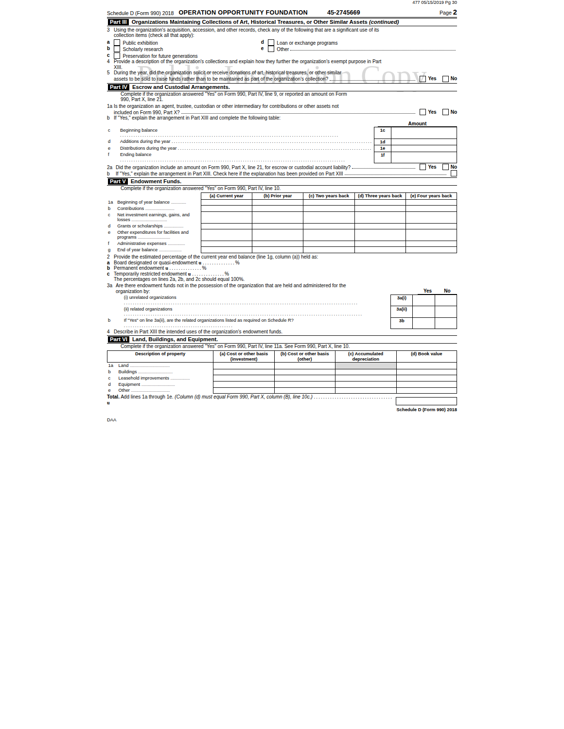Public Inspection Copy
477 05/15/2019 Pg 30
Schedule D (Form 990) 2018
OPERATION OPPORTUNITY FOUNDATION
45-2745669
Page 2
Part III Organizations Maintaining Collections of Art, Historical Treasures, or Other Similar Assets (continued)
3
Using the organization's acquisition, accession, and other records, check any of the following that are a significant use of its
collection items (check all that apply):
a
Public exhibition
b
Scholarly research
c
Preservation for future generations
d
Loan or exchange programs
e
Other
4
Provide a description of the organization's collections and explain how they further the organization's exempt purpose in Part
XIII.
5
During the year, did the organization solicit or receive donations of art, historical treasures, or other similar
assets to be sold to raise funds rather than to be maintained as part of the organization's collection? Yes No
Part IV Escrow and Custodial Arrangements.
Complete if the organization answered "Yes" on Form 990, Part IV, line 9, or reported an amount on Form
990, Part X, line 21.
1a
Is the organization an agent, trustee, custodian or other intermediary for contributions or other assets not
included on Form 990, Part X? Yes No
b
If "Yes," explain the arrangement in Part XIII and complete the following table:
Amount
| c | Beginning balance .................................................................................................. | 1c | |
| d | Additions during the year .......................................................................................... | 1d | |
| e | Distributions during the year ....................................................................................... | 1e | |
| f | Ending balance ..................................................................................................... | 1f | |
2a
Did the organization include an amount on Form 990, Part X, line 21, for escrow or custodial account liability? Yes No
b
If "Yes," explain the arrangement in Part XIII. Check here if the explanation has been provided on Part XIII
Part V Endowment Funds.
Complete if the organization answered "Yes" on Form 990, Part IV, line 10.
| | (a) Current year | (b) Prior year | (c) Two years back | (d) Three years back | (e) Four years back |
| 1a Beginning of year balance .............. | | | | | |
| b Contributions ........................... | | | | | |
| c Net investment earnings, gains, and losses ................................. | | | | | |
| d Grants or scholarships .................. | | | | | |
| e Other expenditures for facilities and programs .............................. | | | | | |
| f Administrative expenses ................ | | | | | |
| g End of year balance ..................... | | | | | |
2
Provide the estimated percentage of the current year end balance (line 1g, column (a)) held as:
a
Board designated or quasi-endowment u ..............%
b
Permanent endowment u ..............%
c
Temporarily restricted endowment u ..............%
The percentages on lines 2a, 2b, and 2c should equal 100%.
3a
Are there endowment funds not in the possession of the organization that are held and administered for the
organization by:
Yes
No
| | (i) unrelated organizations ......................................................................................................... | 3a(i) | | |
| | (ii) related organizations ........................................................................................................... | 3a(ii) | | |
| b | If "Yes" on line 3a(ii), are the related organizations listed as required on Schedule R? ................................................. | 3b | | |
4
Describe in Part XIII the intended uses of the organization's endowment funds.
Part VI Land, Buildings, and Equipment.
Complete if the organization answered "Yes" on Form 990, Part IV, line 11a. See Form 990, Part X, line 10.
| Description of property | (a) Cost or other basis (investment) | (b) Cost or other basis (other) | (c) Accumulated depreciation | (d) Book value |
| 1a Land ..................................... | | | | |
| b Buildings ................................ | | | | |
| c Leasehold improvements .................. | | | | |
| d Equipment ............................... | | | | |
| e Other .................................... | | | | |
Total. Add lines 1a through 1e. (Column (d) must equal Form 990, Part X, column (B), line 10c.) .................................. u
Schedule D (Form 990) 2018
DAA